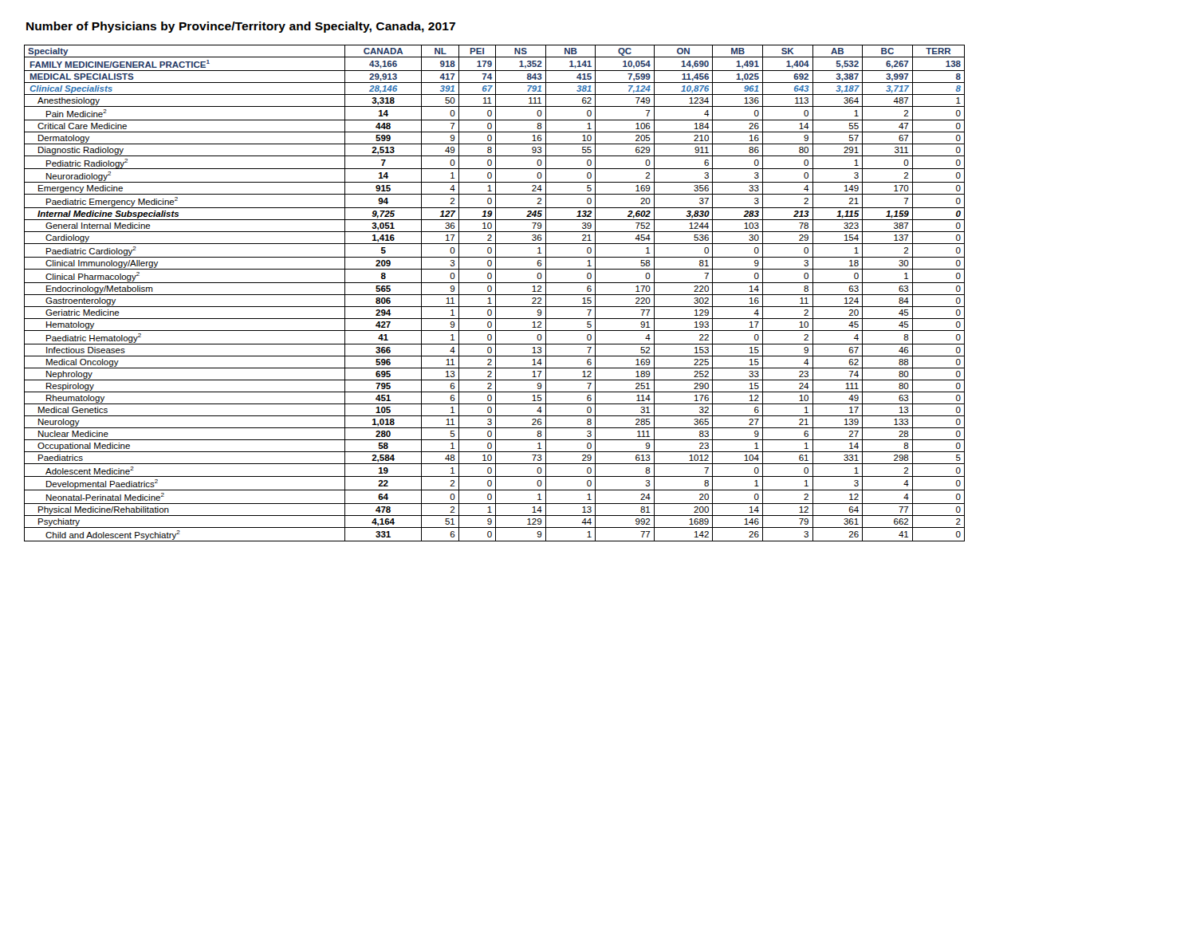Number of Physicians by Province/Territory and Specialty, Canada, 2017
| Specialty | CANADA | NL | PEI | NS | NB | QC | ON | MB | SK | AB | BC | TERR |
| --- | --- | --- | --- | --- | --- | --- | --- | --- | --- | --- | --- | --- |
| FAMILY MEDICINE/GENERAL PRACTICE 1 | 43,166 | 918 | 179 | 1,352 | 1,141 | 10,054 | 14,690 | 1,491 | 1,404 | 5,532 | 6,267 | 138 |
| MEDICAL SPECIALISTS | 29,913 | 417 | 74 | 843 | 415 | 7,599 | 11,456 | 1,025 | 692 | 3,387 | 3,997 | 8 |
| Clinical Specialists | 28,146 | 391 | 67 | 791 | 381 | 7,124 | 10,876 | 961 | 643 | 3,187 | 3,717 | 8 |
| Anesthesiology | 3,318 | 50 | 11 | 111 | 62 | 749 | 1234 | 136 | 113 | 364 | 487 | 1 |
| Pain Medicine 2 | 14 | 0 | 0 | 0 | 0 | 7 | 4 | 0 | 0 | 1 | 2 | 0 |
| Critical Care Medicine | 448 | 7 | 0 | 8 | 1 | 106 | 184 | 26 | 14 | 55 | 47 | 0 |
| Dermatology | 599 | 9 | 0 | 16 | 10 | 205 | 210 | 16 | 9 | 57 | 67 | 0 |
| Diagnostic Radiology | 2,513 | 49 | 8 | 93 | 55 | 629 | 911 | 86 | 80 | 291 | 311 | 0 |
| Pediatric Radiology 2 | 7 | 0 | 0 | 0 | 0 | 0 | 6 | 0 | 0 | 1 | 0 | 0 |
| Neuroradiology 2 | 14 | 1 | 0 | 0 | 0 | 2 | 3 | 3 | 0 | 3 | 2 | 0 |
| Emergency Medicine | 915 | 4 | 1 | 24 | 5 | 169 | 356 | 33 | 4 | 149 | 170 | 0 |
| Paediatric Emergency Medicine 2 | 94 | 2 | 0 | 2 | 0 | 20 | 37 | 3 | 2 | 21 | 7 | 0 |
| Internal Medicine Subspecialists | 9,725 | 127 | 19 | 245 | 132 | 2,602 | 3,830 | 283 | 213 | 1,115 | 1,159 | 0 |
| General Internal Medicine | 3,051 | 36 | 10 | 79 | 39 | 752 | 1244 | 103 | 78 | 323 | 387 | 0 |
| Cardiology | 1,416 | 17 | 2 | 36 | 21 | 454 | 536 | 30 | 29 | 154 | 137 | 0 |
| Paediatric Cardiology 2 | 5 | 0 | 0 | 1 | 0 | 1 | 0 | 0 | 0 | 1 | 2 | 0 |
| Clinical Immunology/Allergy | 209 | 3 | 0 | 6 | 1 | 58 | 81 | 9 | 3 | 18 | 30 | 0 |
| Clinical Pharmacology 2 | 8 | 0 | 0 | 0 | 0 | 0 | 7 | 0 | 0 | 0 | 1 | 0 |
| Endocrinology/Metabolism | 565 | 9 | 0 | 12 | 6 | 170 | 220 | 14 | 8 | 63 | 63 | 0 |
| Gastroenterology | 806 | 11 | 1 | 22 | 15 | 220 | 302 | 16 | 11 | 124 | 84 | 0 |
| Geriatric Medicine | 294 | 1 | 0 | 9 | 7 | 77 | 129 | 4 | 2 | 20 | 45 | 0 |
| Hematology | 427 | 9 | 0 | 12 | 5 | 91 | 193 | 17 | 10 | 45 | 45 | 0 |
| Paediatric Hematology 2 | 41 | 1 | 0 | 0 | 0 | 4 | 22 | 0 | 2 | 4 | 8 | 0 |
| Infectious Diseases | 366 | 4 | 0 | 13 | 7 | 52 | 153 | 15 | 9 | 67 | 46 | 0 |
| Medical Oncology | 596 | 11 | 2 | 14 | 6 | 169 | 225 | 15 | 4 | 62 | 88 | 0 |
| Nephrology | 695 | 13 | 2 | 17 | 12 | 189 | 252 | 33 | 23 | 74 | 80 | 0 |
| Respirology | 795 | 6 | 2 | 9 | 7 | 251 | 290 | 15 | 24 | 111 | 80 | 0 |
| Rheumatology | 451 | 6 | 0 | 15 | 6 | 114 | 176 | 12 | 10 | 49 | 63 | 0 |
| Medical Genetics | 105 | 1 | 0 | 4 | 0 | 31 | 32 | 6 | 1 | 17 | 13 | 0 |
| Neurology | 1,018 | 11 | 3 | 26 | 8 | 285 | 365 | 27 | 21 | 139 | 133 | 0 |
| Nuclear Medicine | 280 | 5 | 0 | 8 | 3 | 111 | 83 | 9 | 6 | 27 | 28 | 0 |
| Occupational Medicine | 58 | 1 | 0 | 1 | 0 | 9 | 23 | 1 | 1 | 14 | 8 | 0 |
| Paediatrics | 2,584 | 48 | 10 | 73 | 29 | 613 | 1012 | 104 | 61 | 331 | 298 | 5 |
| Adolescent Medicine 2 | 19 | 1 | 0 | 0 | 0 | 8 | 7 | 0 | 0 | 1 | 2 | 0 |
| Developmental Paediatrics 2 | 22 | 2 | 0 | 0 | 0 | 3 | 8 | 1 | 1 | 3 | 4 | 0 |
| Neonatal-Perinatal Medicine 2 | 64 | 0 | 0 | 1 | 1 | 24 | 20 | 0 | 2 | 12 | 4 | 0 |
| Physical Medicine/Rehabilitation | 478 | 2 | 1 | 14 | 13 | 81 | 200 | 14 | 12 | 64 | 77 | 0 |
| Psychiatry | 4,164 | 51 | 9 | 129 | 44 | 992 | 1689 | 146 | 79 | 361 | 662 | 2 |
| Child and Adolescent Psychiatry 2 | 331 | 6 | 0 | 9 | 1 | 77 | 142 | 26 | 3 | 26 | 41 | 0 |